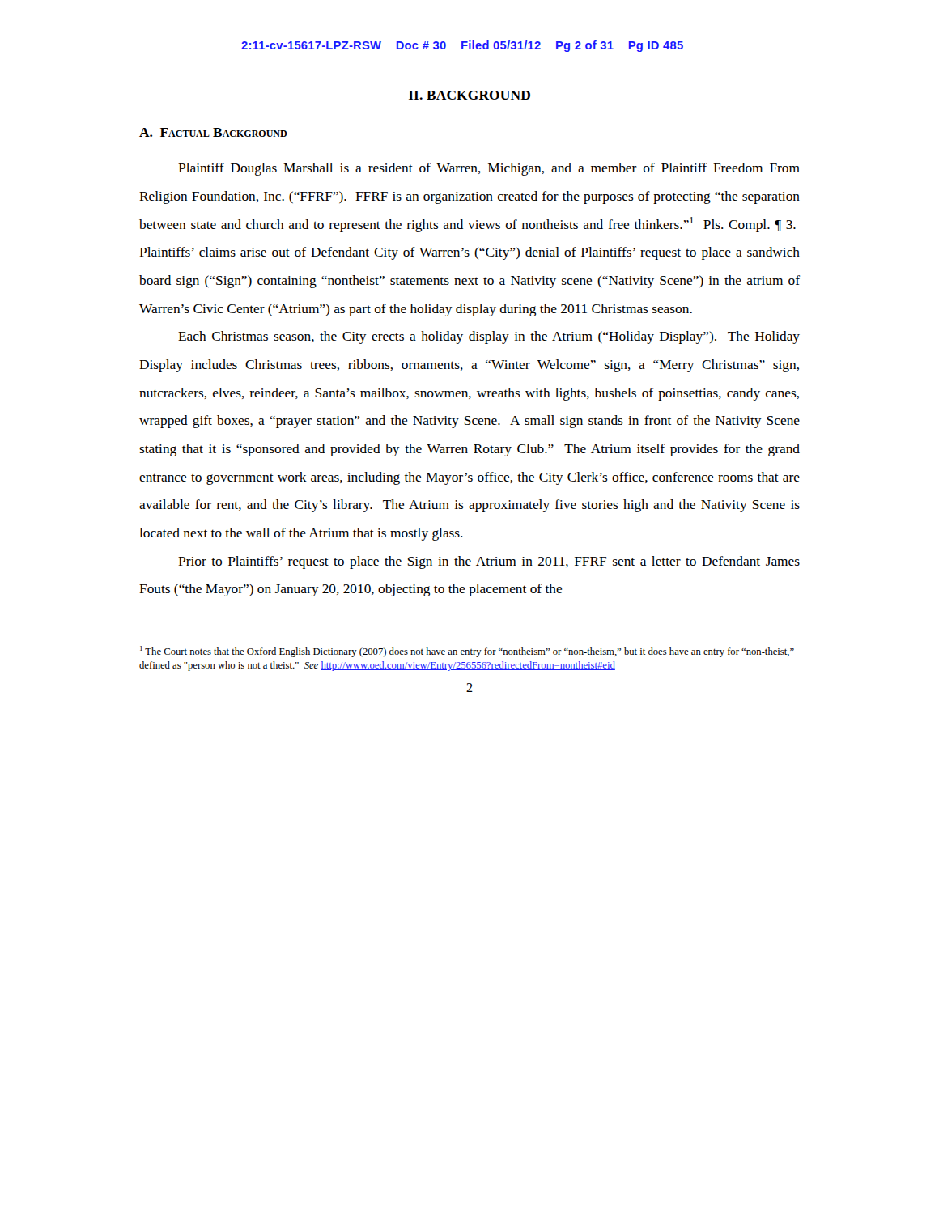2:11-cv-15617-LPZ-RSW Doc # 30 Filed 05/31/12 Pg 2 of 31 Pg ID 485
II. BACKGROUND
A. Factual Background
Plaintiff Douglas Marshall is a resident of Warren, Michigan, and a member of Plaintiff Freedom From Religion Foundation, Inc. (“FFRF”). FFRF is an organization created for the purposes of protecting “the separation between state and church and to represent the rights and views of nontheists and free thinkers.”1 Pls. Compl. ¶ 3. Plaintiffs’ claims arise out of Defendant City of Warren’s (“City”) denial of Plaintiffs’ request to place a sandwich board sign (“Sign”) containing “nontheist” statements next to a Nativity scene (“Nativity Scene”) in the atrium of Warren’s Civic Center (“Atrium”) as part of the holiday display during the 2011 Christmas season.
Each Christmas season, the City erects a holiday display in the Atrium (“Holiday Display”). The Holiday Display includes Christmas trees, ribbons, ornaments, a “Winter Welcome” sign, a “Merry Christmas” sign, nutcrackers, elves, reindeer, a Santa’s mailbox, snowmen, wreaths with lights, bushels of poinsettias, candy canes, wrapped gift boxes, a “prayer station” and the Nativity Scene. A small sign stands in front of the Nativity Scene stating that it is “sponsored and provided by the Warren Rotary Club.” The Atrium itself provides for the grand entrance to government work areas, including the Mayor’s office, the City Clerk’s office, conference rooms that are available for rent, and the City’s library. The Atrium is approximately five stories high and the Nativity Scene is located next to the wall of the Atrium that is mostly glass.
Prior to Plaintiffs’ request to place the Sign in the Atrium in 2011, FFRF sent a letter to Defendant James Fouts (“the Mayor”) on January 20, 2010, objecting to the placement of the
1 The Court notes that the Oxford English Dictionary (2007) does not have an entry for “nontheism” or “non-theism,” but it does have an entry for “non-theist,” defined as "person who is not a theist." See http://www.oed.com/view/Entry/256556?redirectedFrom=nontheist#eid
2